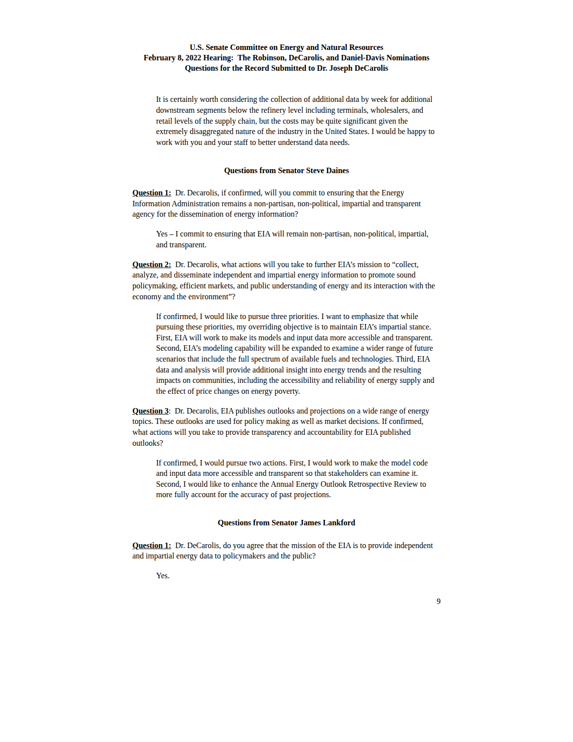U.S. Senate Committee on Energy and Natural Resources
February 8, 2022 Hearing: The Robinson, DeCarolis, and Daniel-Davis Nominations
Questions for the Record Submitted to Dr. Joseph DeCarolis
It is certainly worth considering the collection of additional data by week for additional downstream segments below the refinery level including terminals, wholesalers, and retail levels of the supply chain, but the costs may be quite significant given the extremely disaggregated nature of the industry in the United States. I would be happy to work with you and your staff to better understand data needs.
Questions from Senator Steve Daines
Question 1: Dr. Decarolis, if confirmed, will you commit to ensuring that the Energy Information Administration remains a non-partisan, non-political, impartial and transparent agency for the dissemination of energy information?
Yes – I commit to ensuring that EIA will remain non-partisan, non-political, impartial, and transparent.
Question 2: Dr. Decarolis, what actions will you take to further EIA’s mission to “collect, analyze, and disseminate independent and impartial energy information to promote sound policymaking, efficient markets, and public understanding of energy and its interaction with the economy and the environment”?
If confirmed, I would like to pursue three priorities. I want to emphasize that while pursuing these priorities, my overriding objective is to maintain EIA’s impartial stance. First, EIA will work to make its models and input data more accessible and transparent. Second, EIA’s modeling capability will be expanded to examine a wider range of future scenarios that include the full spectrum of available fuels and technologies. Third, EIA data and analysis will provide additional insight into energy trends and the resulting impacts on communities, including the accessibility and reliability of energy supply and the effect of price changes on energy poverty.
Question 3: Dr. Decarolis, EIA publishes outlooks and projections on a wide range of energy topics. These outlooks are used for policy making as well as market decisions. If confirmed, what actions will you take to provide transparency and accountability for EIA published outlooks?
If confirmed, I would pursue two actions. First, I would work to make the model code and input data more accessible and transparent so that stakeholders can examine it. Second, I would like to enhance the Annual Energy Outlook Retrospective Review to more fully account for the accuracy of past projections.
Questions from Senator James Lankford
Question 1: Dr. DeCarolis, do you agree that the mission of the EIA is to provide independent and impartial energy data to policymakers and the public?
Yes.
9